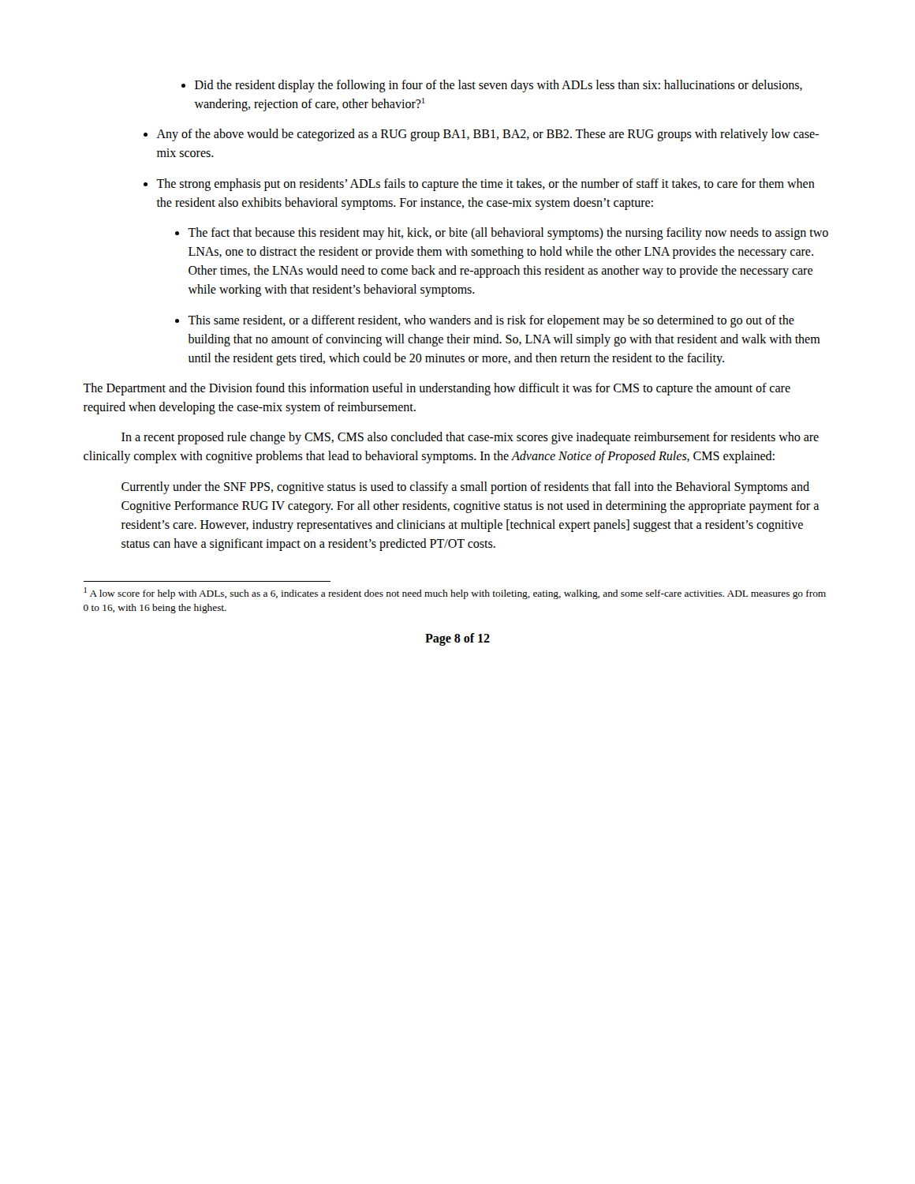Did the resident display the following in four of the last seven days with ADLs less than six: hallucinations or delusions, wandering, rejection of care, other behavior?1
Any of the above would be categorized as a RUG group BA1, BB1, BA2, or BB2. These are RUG groups with relatively low case-mix scores.
The strong emphasis put on residents’ ADLs fails to capture the time it takes, or the number of staff it takes, to care for them when the resident also exhibits behavioral symptoms. For instance, the case-mix system doesn’t capture:
The fact that because this resident may hit, kick, or bite (all behavioral symptoms) the nursing facility now needs to assign two LNAs, one to distract the resident or provide them with something to hold while the other LNA provides the necessary care. Other times, the LNAs would need to come back and re-approach this resident as another way to provide the necessary care while working with that resident’s behavioral symptoms.
This same resident, or a different resident, who wanders and is risk for elopement may be so determined to go out of the building that no amount of convincing will change their mind. So, LNA will simply go with that resident and walk with them until the resident gets tired, which could be 20 minutes or more, and then return the resident to the facility.
The Department and the Division found this information useful in understanding how difficult it was for CMS to capture the amount of care required when developing the case-mix system of reimbursement.
In a recent proposed rule change by CMS, CMS also concluded that case-mix scores give inadequate reimbursement for residents who are clinically complex with cognitive problems that lead to behavioral symptoms. In the Advance Notice of Proposed Rules, CMS explained:
Currently under the SNF PPS, cognitive status is used to classify a small portion of residents that fall into the Behavioral Symptoms and Cognitive Performance RUG IV category. For all other residents, cognitive status is not used in determining the appropriate payment for a resident’s care. However, industry representatives and clinicians at multiple [technical expert panels] suggest that a resident’s cognitive status can have a significant impact on a resident’s predicted PT/OT costs.
1 A low score for help with ADLs, such as a 6, indicates a resident does not need much help with toileting, eating, walking, and some self-care activities. ADL measures go from 0 to 16, with 16 being the highest.
Page 8 of 12